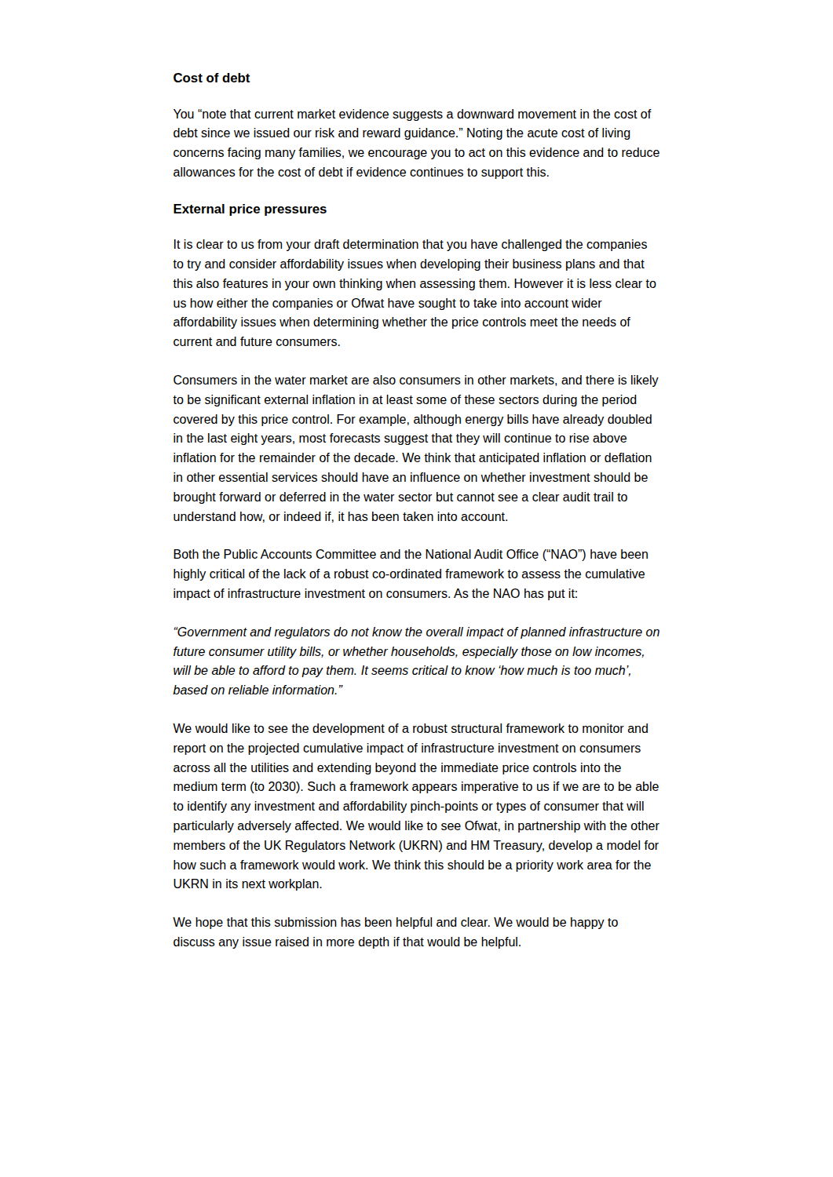Cost of debt
You “note that current market evidence suggests a downward movement in the cost of debt since we issued our risk and reward guidance.” Noting the acute cost of living concerns facing many families, we encourage you to act on this evidence and to reduce allowances for the cost of debt if evidence continues to support this.
External price pressures
It is clear to us from your draft determination that you have challenged the companies to try and consider affordability issues when developing their business plans and that this also features in your own thinking when assessing them. However it is less clear to us how either the companies or Ofwat have sought to take into account wider affordability issues when determining whether the price controls meet the needs of current and future consumers.
Consumers in the water market are also consumers in other markets, and there is likely to be significant external inflation in at least some of these sectors during the period covered by this price control. For example, although energy bills have already doubled in the last eight years, most forecasts suggest that they will continue to rise above inflation for the remainder of the decade. We think that anticipated inflation or deflation in other essential services should have an influence on whether investment should be brought forward or deferred in the water sector but cannot see a clear audit trail to understand how, or indeed if, it has been taken into account.
Both the Public Accounts Committee and the National Audit Office (“NAO”) have been highly critical of the lack of a robust co-ordinated framework to assess the cumulative impact of infrastructure investment on consumers. As the NAO has put it:
“Government and regulators do not know the overall impact of planned infrastructure on future consumer utility bills, or whether households, especially those on low incomes, will be able to afford to pay them. It seems critical to know ‘how much is too much’, based on reliable information.”
We would like to see the development of a robust structural framework to monitor and report on the projected cumulative impact of infrastructure investment on consumers across all the utilities and extending beyond the immediate price controls into the medium term (to 2030). Such a framework appears imperative to us if we are to be able to identify any investment and affordability pinch-points or types of consumer that will particularly adversely affected. We would like to see Ofwat, in partnership with the other members of the UK Regulators Network (UKRN) and HM Treasury, develop a model for how such a framework would work. We think this should be a priority work area for the UKRN in its next workplan.
We hope that this submission has been helpful and clear. We would be happy to discuss any issue raised in more depth if that would be helpful.